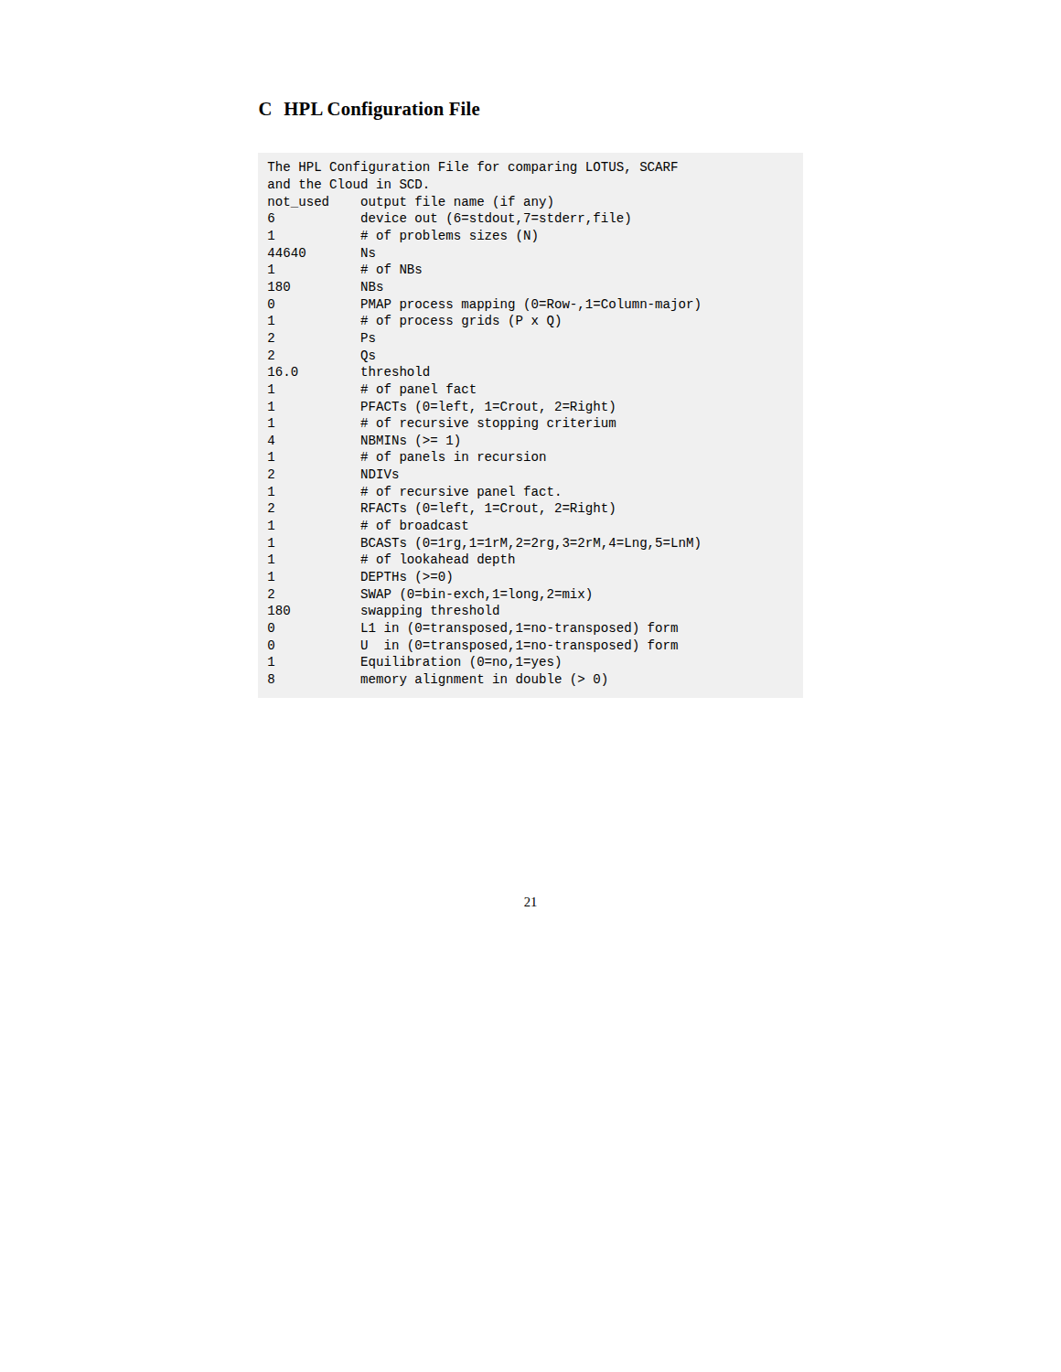CHPL Configuration File
The HPL Configuration File for comparing LOTUS, SCARF
and the Cloud in SCD.
not_used    output file name (if any)
6           device out (6=stdout,7=stderr,file)
1           # of problems sizes (N)
44640       Ns
1           # of NBs
180         NBs
0           PMAP process mapping (0=Row-,1=Column-major)
1           # of process grids (P x Q)
2           Ps
2           Qs
16.0        threshold
1           # of panel fact
1           PFACTs (0=left, 1=Crout, 2=Right)
1           # of recursive stopping criterium
4           NBMINs (>= 1)
1           # of panels in recursion
2           NDIVs
1           # of recursive panel fact.
2           RFACTs (0=left, 1=Crout, 2=Right)
1           # of broadcast
1           BCASTs (0=1rg,1=1rM,2=2rg,3=2rM,4=Lng,5=LnM)
1           # of lookahead depth
1           DEPTHs (>=0)
2           SWAP (0=bin-exch,1=long,2=mix)
180         swapping threshold
0           L1 in (0=transposed,1=no-transposed) form
0           U  in (0=transposed,1=no-transposed) form
1           Equilibration (0=no,1=yes)
8           memory alignment in double (> 0)
21